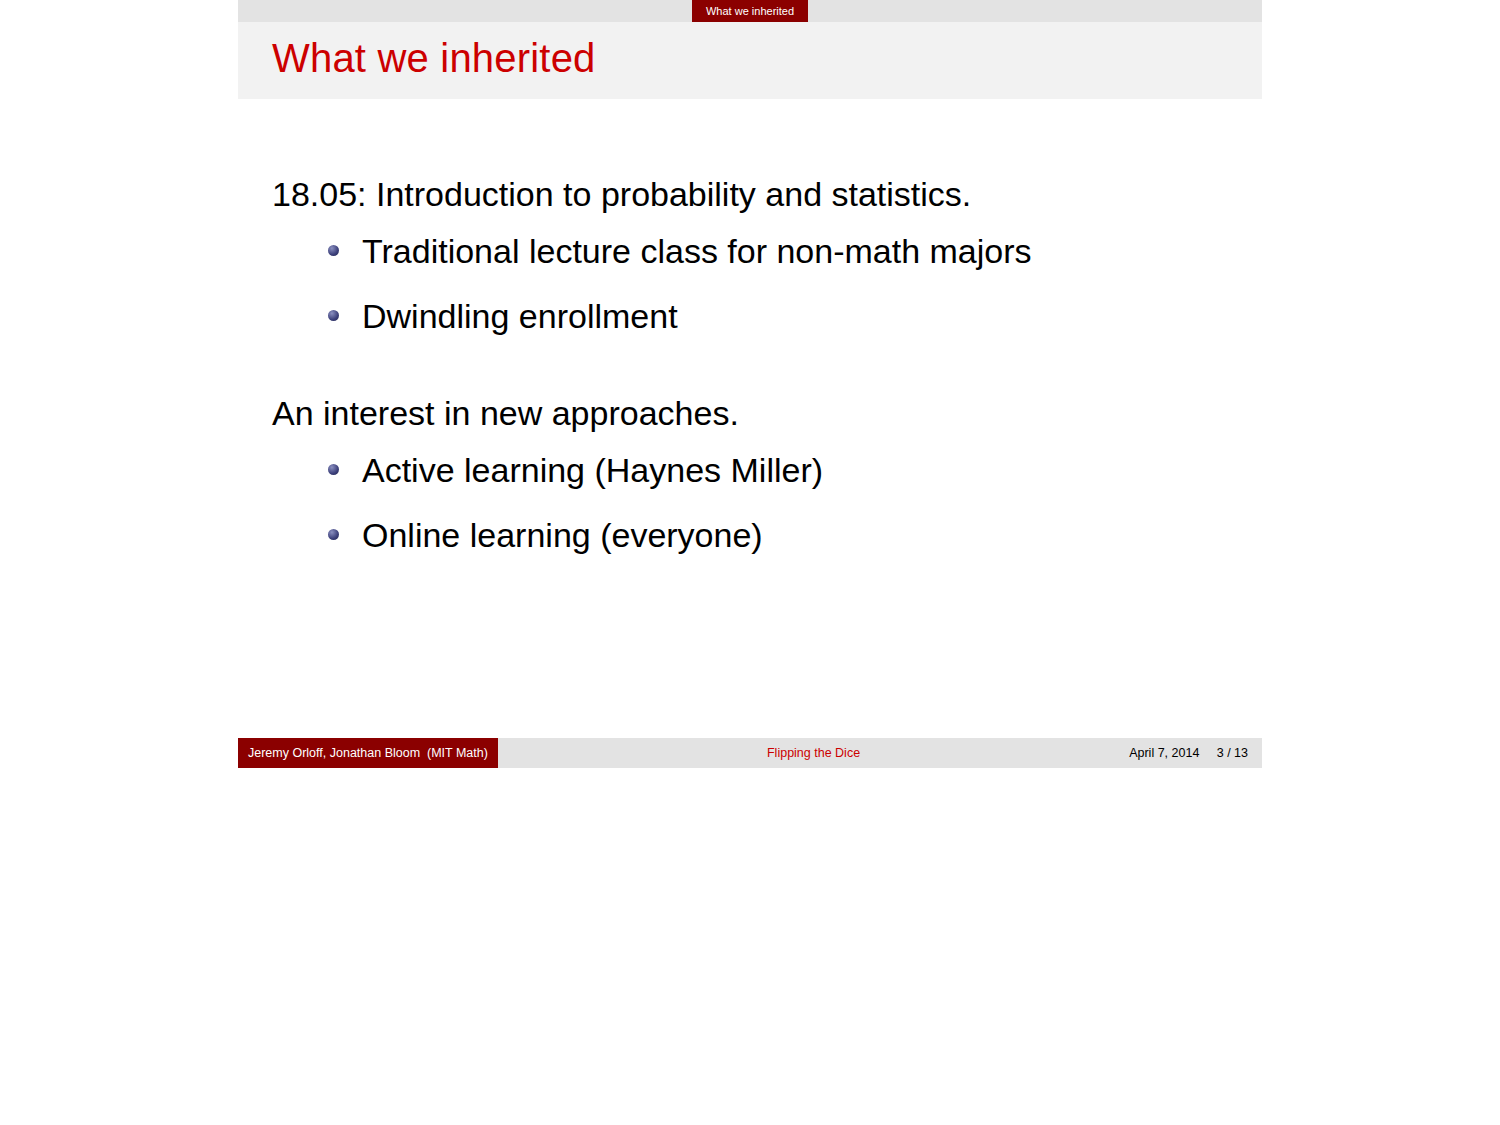What we inherited
What we inherited
18.05: Introduction to probability and statistics.
Traditional lecture class for non-math majors
Dwindling enrollment
An interest in new approaches.
Active learning (Haynes Miller)
Online learning (everyone)
Jeremy Orloff, Jonathan Bloom (MIT Math)
Flipping the Dice
April 7, 2014 3 / 13